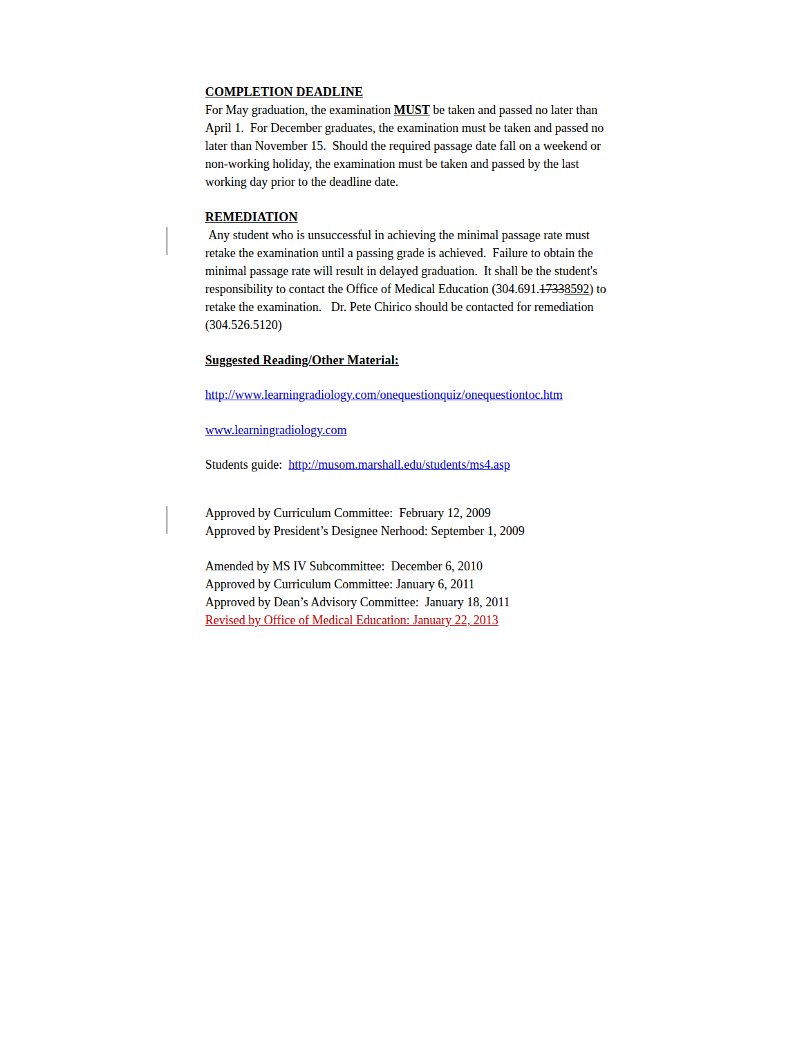COMPLETION DEADLINE
For May graduation, the examination MUST be taken and passed no later than April 1. For December graduates, the examination must be taken and passed no later than November 15. Should the required passage date fall on a weekend or non-working holiday, the examination must be taken and passed by the last working day prior to the deadline date.
REMEDIATION
Any student who is unsuccessful in achieving the minimal passage rate must retake the examination until a passing grade is achieved. Failure to obtain the minimal passage rate will result in delayed graduation. It shall be the student's responsibility to contact the Office of Medical Education (304.691.17338592) to retake the examination. Dr. Pete Chirico should be contacted for remediation (304.526.5120)
Suggested Reading/Other Material:
http://www.learningradiology.com/onequestionquiz/onequestiontoc.htm
www.learningradiology.com
Students guide: http://musom.marshall.edu/students/ms4.asp
Approved by Curriculum Committee: February 12, 2009
Approved by President’s Designee Nerhood: September 1, 2009
Amended by MS IV Subcommittee: December 6, 2010
Approved by Curriculum Committee: January 6, 2011
Approved by Dean’s Advisory Committee: January 18, 2011
Revised by Office of Medical Education: January 22, 2013